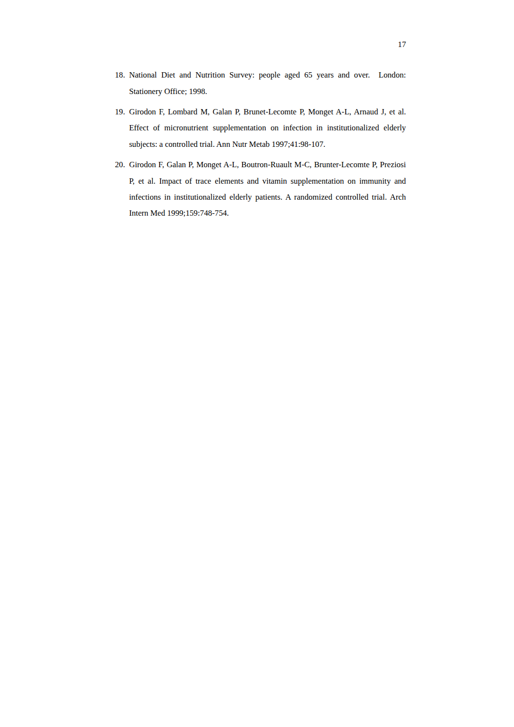17
18. National Diet and Nutrition Survey: people aged 65 years and over. London: Stationery Office; 1998.
19. Girodon F, Lombard M, Galan P, Brunet-Lecomte P, Monget A-L, Arnaud J, et al. Effect of micronutrient supplementation on infection in institutionalized elderly subjects: a controlled trial. Ann Nutr Metab 1997;41:98-107.
20. Girodon F, Galan P, Monget A-L, Boutron-Ruault M-C, Brunter-Lecomte P, Preziosi P, et al. Impact of trace elements and vitamin supplementation on immunity and infections in institutionalized elderly patients. A randomized controlled trial. Arch Intern Med 1999;159:748-754.